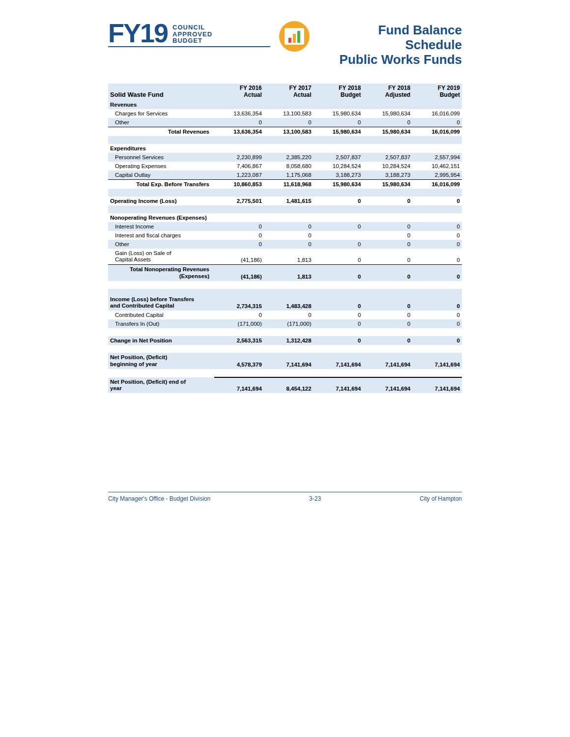FY19
COUNCIL
APPROVED
BUDGET
Fund Balance Schedule
Public Works Funds
| Solid Waste Fund | FY 2016 Actual | FY 2017 Actual | FY 2018 Budget | FY 2018 Adjusted | FY 2019 Budget |
| --- | --- | --- | --- | --- | --- |
| Revenues | | | | | |
| Charges for Services | 13,636,354 | 13,100,583 | 15,980,634 | 15,980,634 | 16,016,099 |
| Other | 0 | 0 | 0 | 0 | 0 |
| Total Revenues | 13,636,354 | 13,100,583 | 15,980,634 | 15,980,634 | 16,016,099 |
| Expenditures | | | | | |
| Personnel Services | 2,230,899 | 2,385,220 | 2,507,837 | 2,507,837 | 2,557,994 |
| Operating Expenses | 7,406,867 | 8,058,680 | 10,284,524 | 10,284,524 | 10,462,151 |
| Capital Outlay | 1,223,087 | 1,175,068 | 3,188,273 | 3,188,273 | 2,995,954 |
| Total Exp. Before Transfers | 10,860,853 | 11,618,968 | 15,980,634 | 15,980,634 | 16,016,099 |
| Operating Income (Loss) | 2,775,501 | 1,481,615 | 0 | 0 | 0 |
| Nonoperating Revenues (Expenses) | | | | | |
| Interest Income | 0 | 0 | 0 | 0 | 0 |
| Interest and fiscal charges | 0 | 0 | | 0 | 0 |
| Other | 0 | 0 | 0 | 0 | 0 |
| Gain (Loss) on Sale of Capital Assets | (41,186) | 1,813 | 0 | 0 | 0 |
| Total Nonoperating Revenues (Expenses) | (41,186) | 1,813 | 0 | 0 | 0 |
| Income (Loss) before Transfers and Contributed Capital | 2,734,315 | 1,483,428 | 0 | 0 | 0 |
| Contributed Capital | 0 | 0 | 0 | 0 | 0 |
| Transfers In (Out) | (171,000) | (171,000) | 0 | 0 | 0 |
| Change in Net Position | 2,563,315 | 1,312,428 | 0 | 0 | 0 |
| Net Position, (Deficit) beginning of year | 4,578,379 | 7,141,694 | 7,141,694 | 7,141,694 | 7,141,694 |
| Net Position, (Deficit) end of year | 7,141,694 | 8,454,122 | 7,141,694 | 7,141,694 | 7,141,694 |
City Manager's Office - Budget Division
3-23
City of Hampton